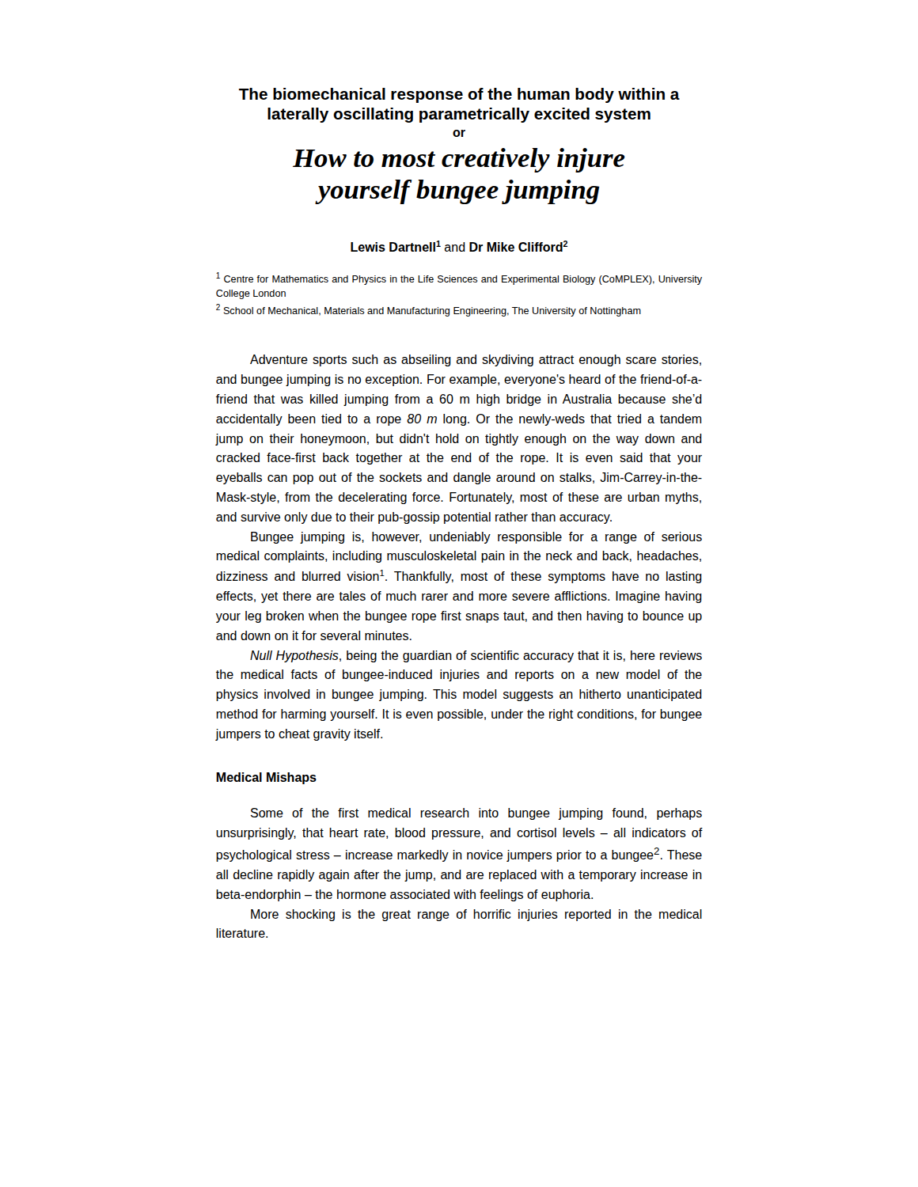The biomechanical response of the human body within a laterally oscillating parametrically excited system
or
How to most creatively injure
yourself bungee jumping
Lewis Dartnell1 and Dr Mike Clifford2
1 Centre for Mathematics and Physics in the Life Sciences and Experimental Biology (CoMPLEX), University College London
2 School of Mechanical, Materials and Manufacturing Engineering, The University of Nottingham
Adventure sports such as abseiling and skydiving attract enough scare stories, and bungee jumping is no exception. For example, everyone's heard of the friend-of-a-friend that was killed jumping from a 60 m high bridge in Australia because she’d accidentally been tied to a rope 80 m long. Or the newly-weds that tried a tandem jump on their honeymoon, but didn't hold on tightly enough on the way down and cracked face-first back together at the end of the rope. It is even said that your eyeballs can pop out of the sockets and dangle around on stalks, Jim-Carrey-in-the-Mask-style, from the decelerating force. Fortunately, most of these are urban myths, and survive only due to their pub-gossip potential rather than accuracy.
Bungee jumping is, however, undeniably responsible for a range of serious medical complaints, including musculoskeletal pain in the neck and back, headaches, dizziness and blurred vision1. Thankfully, most of these symptoms have no lasting effects, yet there are tales of much rarer and more severe afflictions. Imagine having your leg broken when the bungee rope first snaps taut, and then having to bounce up and down on it for several minutes.
Null Hypothesis, being the guardian of scientific accuracy that it is, here reviews the medical facts of bungee-induced injuries and reports on a new model of the physics involved in bungee jumping. This model suggests an hitherto unanticipated method for harming yourself. It is even possible, under the right conditions, for bungee jumpers to cheat gravity itself.
Medical Mishaps
Some of the first medical research into bungee jumping found, perhaps unsurprisingly, that heart rate, blood pressure, and cortisol levels – all indicators of psychological stress – increase markedly in novice jumpers prior to a bungee2. These all decline rapidly again after the jump, and are replaced with a temporary increase in beta-endorphin – the hormone associated with feelings of euphoria.
More shocking is the great range of horrific injuries reported in the medical literature.